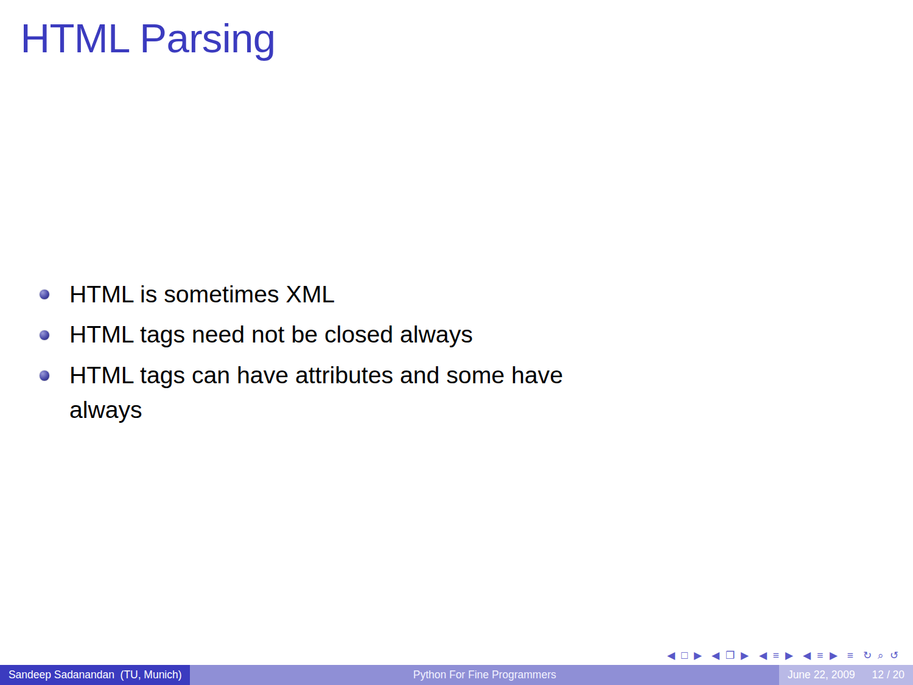HTML Parsing
HTML is sometimes XML
HTML tags need not be closed always
HTML tags can have attributes and some have always
◀ □ ▶ ◀ ❐ ▶ ◀ ≡ ▶ ◀ ≡ ▶ ≡ ↻ ⌕ ↺
Sandeep Sadanandan (TU, Munich)
Python For Fine Programmers
June 22, 200912 / 20